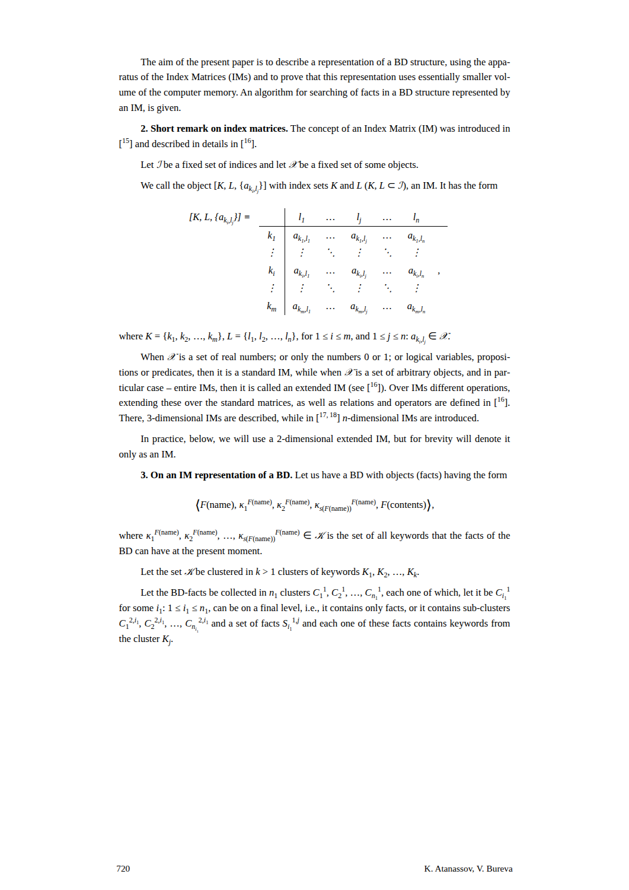The aim of the present paper is to describe a representation of a BD structure, using the apparatus of the Index Matrices (IMs) and to prove that this representation uses essentially smaller volume of the computer memory. An algorithm for searching of facts in a BD structure represented by an IM, is given.
2. Short remark on index matrices. The concept of an Index Matrix (IM) was introduced in [15] and described in details in [16].
Let ℐ be a fixed set of indices and let 𝒳 be a fixed set of some objects.
We call the object [K, L, {aki,lj}] with index sets K and L (K, L ⊂ ℐ), an IM. It has the form
| [ K , L , { a k i ,l j }] ≡ | | l 1 | … | l j | … | l n | |
| | k 1 | a k 1 ,l 1 | … | a k 1 ,l j | … | a k 1 ,l n | |
| | ⋮ | ⋮ | ⋱ | ⋮ | ⋱ | ⋮ | |
| | k i | a k i ,l 1 | … | a k i ,l j | … | a k i ,l n | , |
| | ⋮ | ⋮ | ⋱ | ⋮ | ⋱ | ⋮ | |
| | k m | a k m ,l 1 | … | a k m ,l j | … | a k m ,l n | |
where K = {k1, k2, …, km}, L = {l1, l2, …, ln}, for 1 ≤ i ≤ m, and 1 ≤ j ≤ n: aki,lj ∈ 𝒳.
When 𝒳 is a set of real numbers; or only the numbers 0 or 1; or logical variables, propositions or predicates, then it is a standard IM, while when 𝒳 is a set of arbitrary objects, and in particular case – entire IMs, then it is called an extended IM (see [16]). Over IMs different operations, extending these over the standard matrices, as well as relations and operators are defined in [16]. There, 3-dimensional IMs are described, while in [17, 18] n-dimensional IMs are introduced.
In practice, below, we will use a 2-dimensional extended IM, but for brevity will denote it only as an IM.
3. On an IM representation of a BD. Let us have a BD with objects (facts) having the form
⟨F(name), κ1F(name), κ2F(name), κs(F(name))F(name), F(contents)⟩,
where κ1F(name), κ2F(name), …, κs(F(name))F(name) ∈ 𝒦 is the set of all keywords that the facts of the BD can have at the present moment.
Let the set 𝒦 be clustered in k > 1 clusters of keywords K1, K2, …, Kk.
Let the BD-facts be collected in n1 clusters C11, C21, …, Cn11, each one of which, let it be Ci11 for some i1: 1 ≤ i1 ≤ n1, can be on a final level, i.e., it contains only facts, or it contains sub-clusters C12,i1, C22,i1, …, Cni12,i1 and a set of facts Si11,j and each one of these facts contains keywords from the cluster Kj.
720 K. Atanassov, V. Bureva